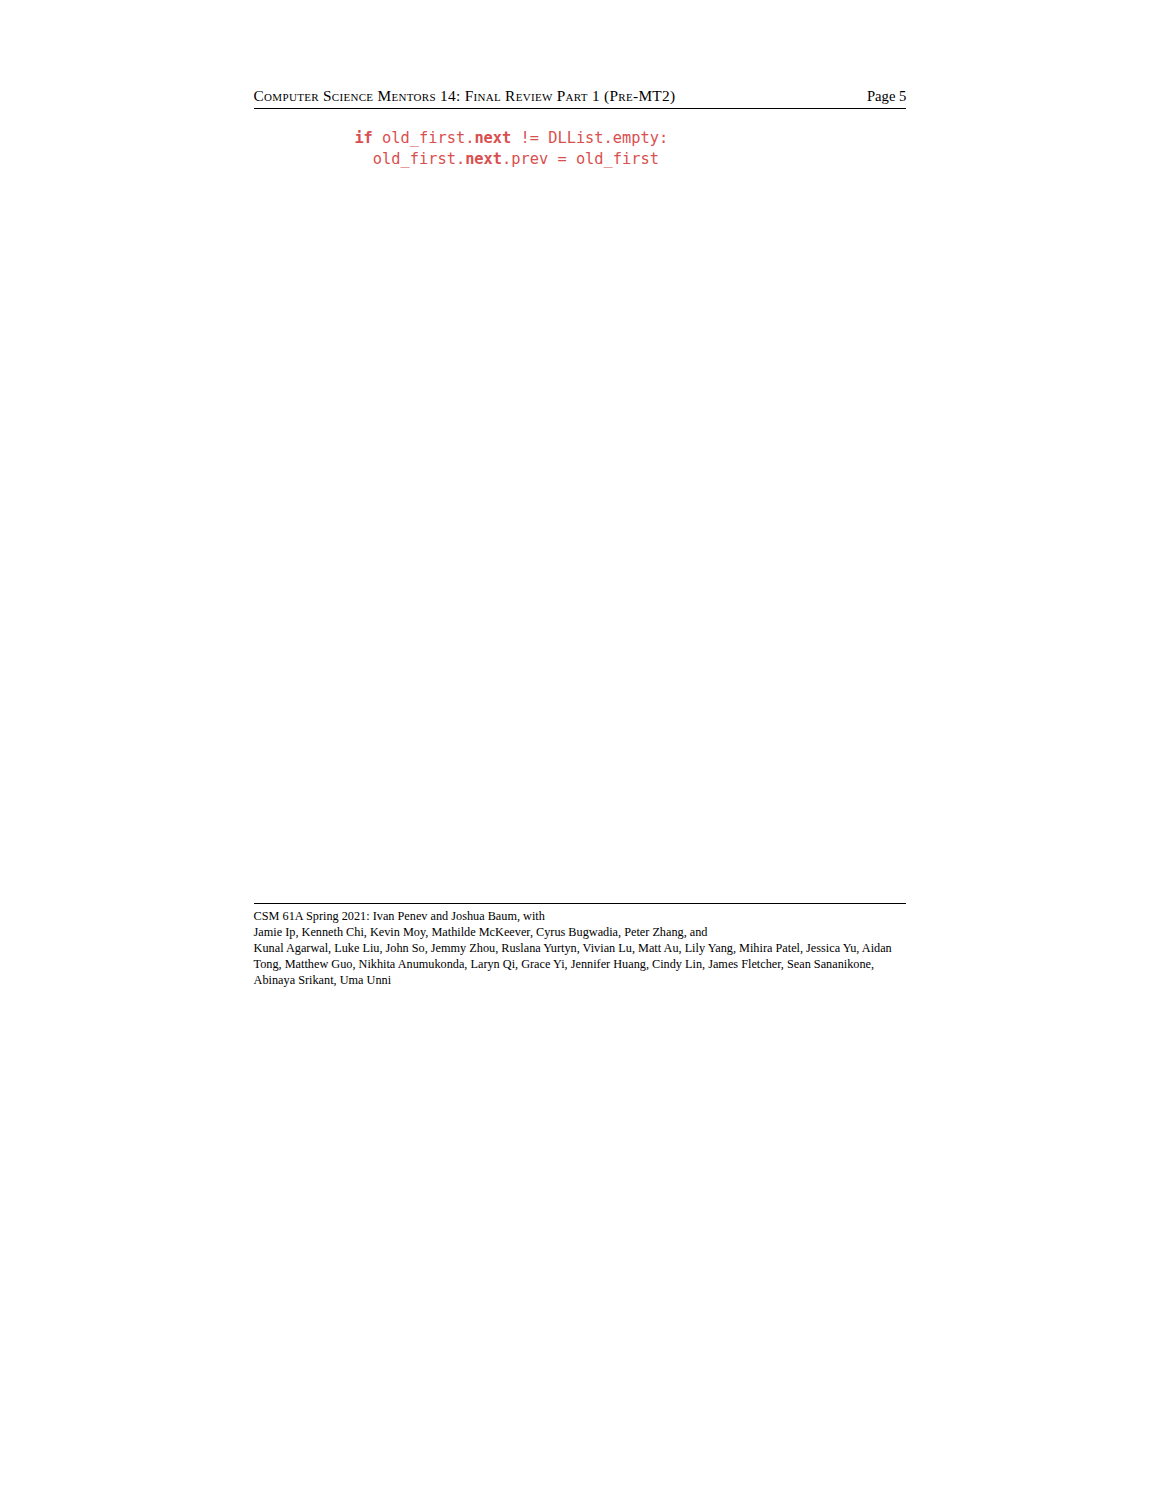Computer Science Mentors 14: Final Review Part 1 (Pre-MT2)
Page 5
if old_first.next != DLList.empty:
  old_first.next.prev = old_first
CSM 61A Spring 2021: Ivan Penev and Joshua Baum, with
Jamie Ip, Kenneth Chi, Kevin Moy, Mathilde McKeever, Cyrus Bugwadia, Peter Zhang, and
Kunal Agarwal, Luke Liu, John So, Jemmy Zhou, Ruslana Yurtyn, Vivian Lu, Matt Au, Lily Yang, Mihira Patel, Jessica Yu, Aidan Tong, Matthew Guo, Nikhita Anumukonda, Laryn Qi, Grace Yi, Jennifer Huang, Cindy Lin, James Fletcher, Sean Sananikone, Abinaya Srikant, Uma Unni